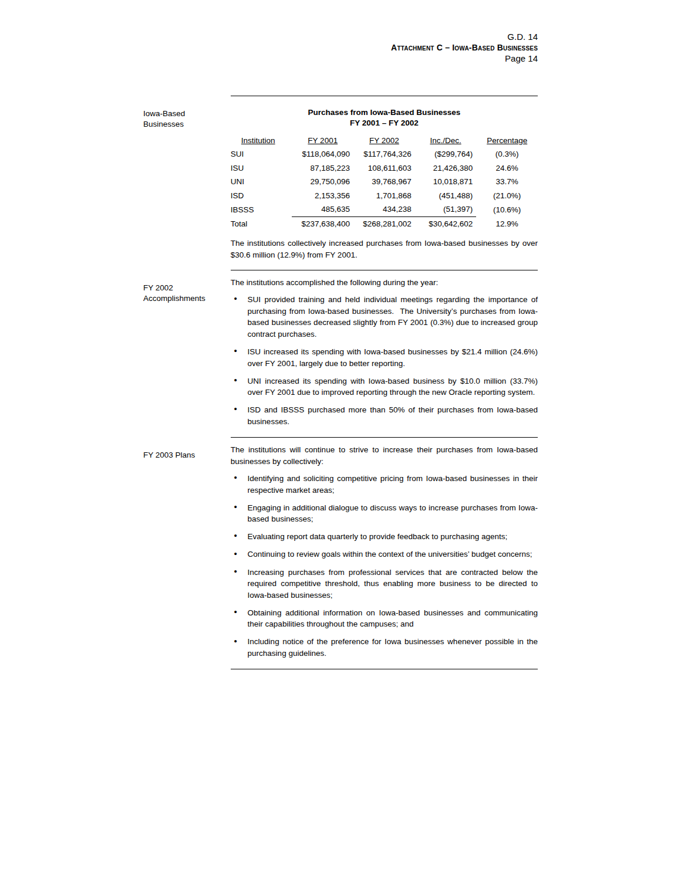G.D. 14
Attachment C – Iowa-Based Businesses
Page 14
Iowa-Based
Businesses
Purchases from Iowa-Based Businesses
FY 2001 – FY 2002
| Institution | FY 2001 | FY 2002 | Inc./Dec. | Percentage |
| --- | --- | --- | --- | --- |
| SUI | $118,064,090 | $117,764,326 | ($299,764) | (0.3%) |
| ISU | 87,185,223 | 108,611,603 | 21,426,380 | 24.6% |
| UNI | 29,750,096 | 39,768,967 | 10,018,871 | 33.7% |
| ISD | 2,153,356 | 1,701,868 | (451,488) | (21.0%) |
| IBSSS | 485,635 | 434,238 | (51,397) | (10.6%) |
| Total | $237,638,400 | $268,281,002 | $30,642,602 | 12.9% |
The institutions collectively increased purchases from Iowa-based businesses by over $30.6 million (12.9%) from FY 2001.
FY 2002
Accomplishments
The institutions accomplished the following during the year:
SUI provided training and held individual meetings regarding the importance of purchasing from Iowa-based businesses. The University’s purchases from Iowa-based businesses decreased slightly from FY 2001 (0.3%) due to increased group contract purchases.
ISU increased its spending with Iowa-based businesses by $21.4 million (24.6%) over FY 2001, largely due to better reporting.
UNI increased its spending with Iowa-based business by $10.0 million (33.7%) over FY 2001 due to improved reporting through the new Oracle reporting system.
ISD and IBSSS purchased more than 50% of their purchases from Iowa-based businesses.
FY 2003 Plans
The institutions will continue to strive to increase their purchases from Iowa-based businesses by collectively:
Identifying and soliciting competitive pricing from Iowa-based businesses in their respective market areas;
Engaging in additional dialogue to discuss ways to increase purchases from Iowa-based businesses;
Evaluating report data quarterly to provide feedback to purchasing agents;
Continuing to review goals within the context of the universities’ budget concerns;
Increasing purchases from professional services that are contracted below the required competitive threshold, thus enabling more business to be directed to Iowa-based businesses;
Obtaining additional information on Iowa-based businesses and communicating their capabilities throughout the campuses; and
Including notice of the preference for Iowa businesses whenever possible in the purchasing guidelines.